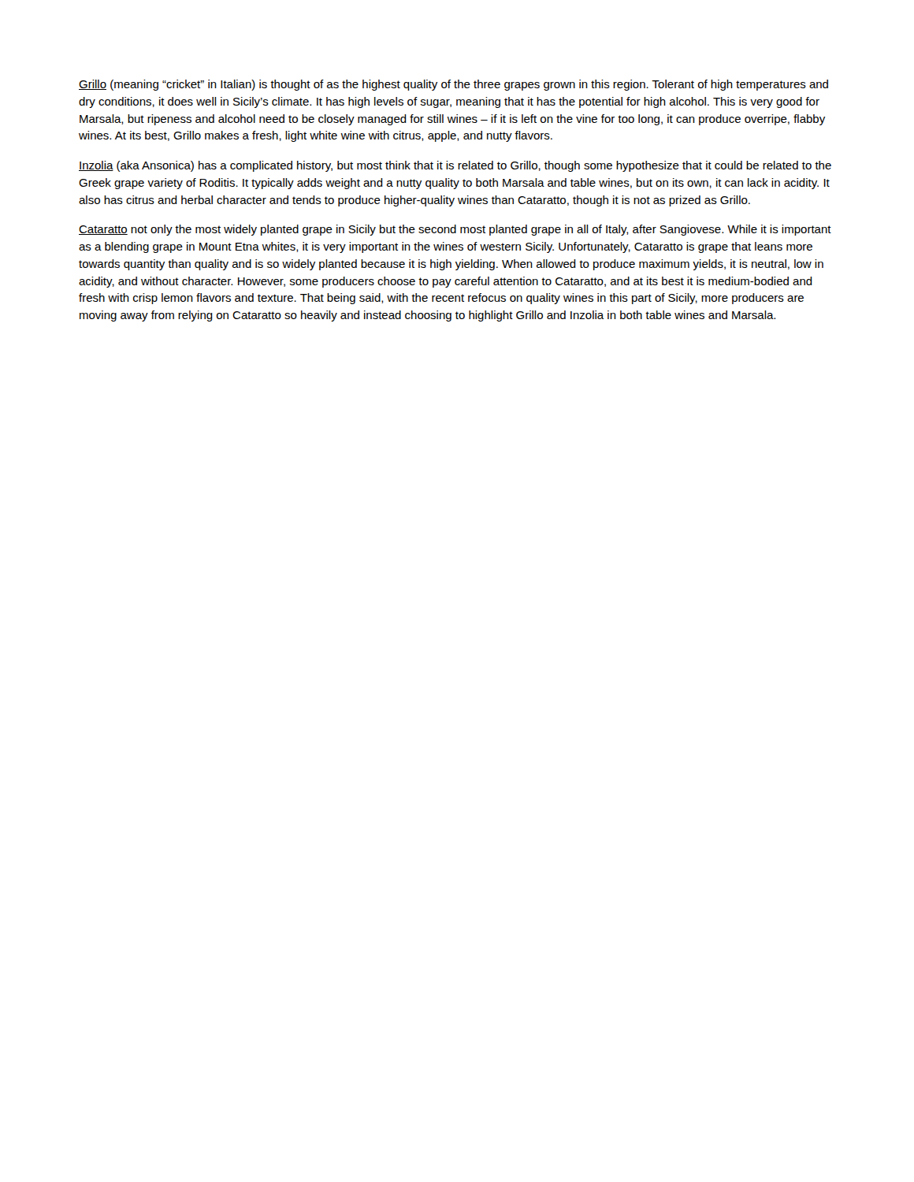Grillo (meaning “cricket” in Italian) is thought of as the highest quality of the three grapes grown in this region. Tolerant of high temperatures and dry conditions, it does well in Sicily’s climate. It has high levels of sugar, meaning that it has the potential for high alcohol. This is very good for Marsala, but ripeness and alcohol need to be closely managed for still wines – if it is left on the vine for too long, it can produce overripe, flabby wines. At its best, Grillo makes a fresh, light white wine with citrus, apple, and nutty flavors.
Inzolia (aka Ansonica) has a complicated history, but most think that it is related to Grillo, though some hypothesize that it could be related to the Greek grape variety of Roditis. It typically adds weight and a nutty quality to both Marsala and table wines, but on its own, it can lack in acidity. It also has citrus and herbal character and tends to produce higher-quality wines than Cataratto, though it is not as prized as Grillo.
Cataratto not only the most widely planted grape in Sicily but the second most planted grape in all of Italy, after Sangiovese. While it is important as a blending grape in Mount Etna whites, it is very important in the wines of western Sicily. Unfortunately, Cataratto is grape that leans more towards quantity than quality and is so widely planted because it is high yielding. When allowed to produce maximum yields, it is neutral, low in acidity, and without character. However, some producers choose to pay careful attention to Cataratto, and at its best it is medium-bodied and fresh with crisp lemon flavors and texture. That being said, with the recent refocus on quality wines in this part of Sicily, more producers are moving away from relying on Cataratto so heavily and instead choosing to highlight Grillo and Inzolia in both table wines and Marsala.